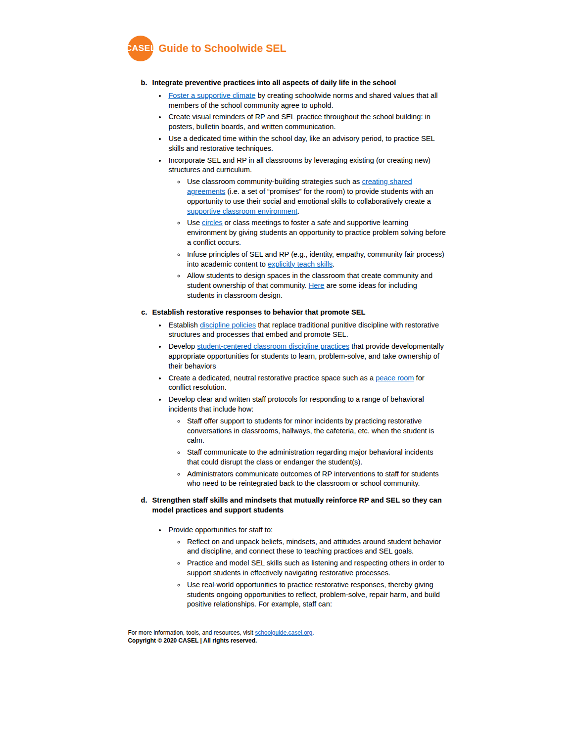CASEL
Guide to Schoolwide SEL
Integrate preventive practices into all aspects of daily life in the school
Foster a supportive climate by creating schoolwide norms and shared values that all members of the school community agree to uphold.
Create visual reminders of RP and SEL practice throughout the school building: in posters, bulletin boards, and written communication.
Use a dedicated time within the school day, like an advisory period, to practice SEL skills and restorative techniques.
Incorporate SEL and RP in all classrooms by leveraging existing (or creating new) structures and curriculum.
Use classroom community-building strategies such as creating shared agreements (i.e. a set of “promises” for the room) to provide students with an opportunity to use their social and emotional skills to collaboratively create a supportive classroom environment.
Use circles or class meetings to foster a safe and supportive learning environment by giving students an opportunity to practice problem solving before a conflict occurs.
Infuse principles of SEL and RP (e.g., identity, empathy, community fair process) into academic content to explicitly teach skills.
Allow students to design spaces in the classroom that create community and student ownership of that community. Here are some ideas for including students in classroom design.
Establish restorative responses to behavior that promote SEL
Establish discipline policies that replace traditional punitive discipline with restorative structures and processes that embed and promote SEL.
Develop student-centered classroom discipline practices that provide developmentally appropriate opportunities for students to learn, problem-solve, and take ownership of their behaviors
Create a dedicated, neutral restorative practice space such as a peace room for conflict resolution.
Develop clear and written staff protocols for responding to a range of behavioral incidents that include how:
Staff offer support to students for minor incidents by practicing restorative conversations in classrooms, hallways, the cafeteria, etc. when the student is calm.
Staff communicate to the administration regarding major behavioral incidents that could disrupt the class or endanger the student(s).
Administrators communicate outcomes of RP interventions to staff for students who need to be reintegrated back to the classroom or school community.
Strengthen staff skills and mindsets that mutually reinforce RP and SEL so they can model practices and support students
Provide opportunities for staff to:
Reflect on and unpack beliefs, mindsets, and attitudes around student behavior and discipline, and connect these to teaching practices and SEL goals.
Practice and model SEL skills such as listening and respecting others in order to support students in effectively navigating restorative processes.
Use real-world opportunities to practice restorative responses, thereby giving students ongoing opportunities to reflect, problem-solve, repair harm, and build positive relationships. For example, staff can:
For more information, tools, and resources, visit schoolguide.casel.org.
Copyright © 2020 CASEL | All rights reserved.